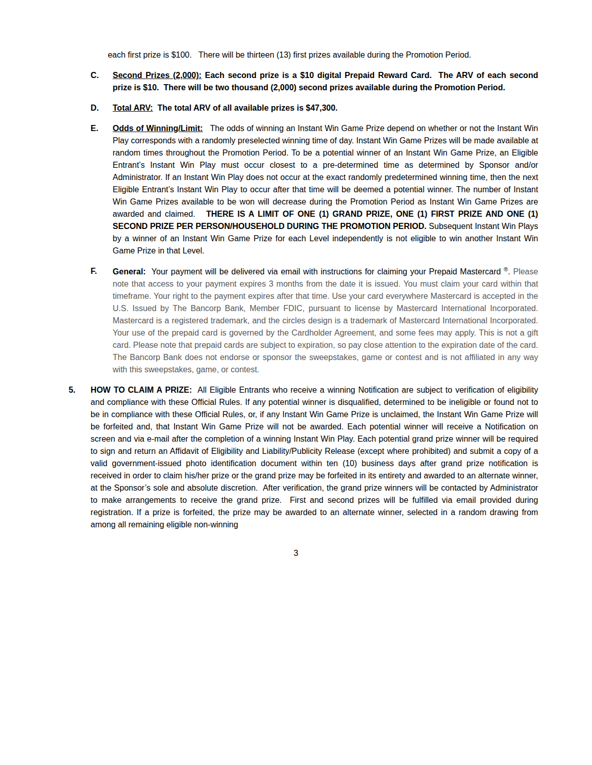each first prize is $100. There will be thirteen (13) first prizes available during the Promotion Period.
C. Second Prizes (2,000): Each second prize is a $10 digital Prepaid Reward Card. The ARV of each second prize is $10. There will be two thousand (2,000) second prizes available during the Promotion Period.
D. Total ARV: The total ARV of all available prizes is $47,300.
E. Odds of Winning/Limit: The odds of winning an Instant Win Game Prize depend on whether or not the Instant Win Play corresponds with a randomly preselected winning time of day. Instant Win Game Prizes will be made available at random times throughout the Promotion Period. To be a potential winner of an Instant Win Game Prize, an Eligible Entrant’s Instant Win Play must occur closest to a pre-determined time as determined by Sponsor and/or Administrator. If an Instant Win Play does not occur at the exact randomly predetermined winning time, then the next Eligible Entrant’s Instant Win Play to occur after that time will be deemed a potential winner. The number of Instant Win Game Prizes available to be won will decrease during the Promotion Period as Instant Win Game Prizes are awarded and claimed. THERE IS A LIMIT OF ONE (1) GRAND PRIZE, ONE (1) FIRST PRIZE AND ONE (1) SECOND PRIZE PER PERSON/HOUSEHOLD DURING THE PROMOTION PERIOD. Subsequent Instant Win Plays by a winner of an Instant Win Game Prize for each Level independently is not eligible to win another Instant Win Game Prize in that Level.
F. General: Your payment will be delivered via email with instructions for claiming your Prepaid Mastercard ®. Please note that access to your payment expires 3 months from the date it is issued. You must claim your card within that timeframe. Your right to the payment expires after that time. Use your card everywhere Mastercard is accepted in the U.S. Issued by The Bancorp Bank, Member FDIC, pursuant to license by Mastercard International Incorporated. Mastercard is a registered trademark, and the circles design is a trademark of Mastercard International Incorporated. Your use of the prepaid card is governed by the Cardholder Agreement, and some fees may apply. This is not a gift card. Please note that prepaid cards are subject to expiration, so pay close attention to the expiration date of the card. The Bancorp Bank does not endorse or sponsor the sweepstakes, game or contest and is not affiliated in any way with this sweepstakes, game, or contest.
5. HOW TO CLAIM A PRIZE: All Eligible Entrants who receive a winning Notification are subject to verification of eligibility and compliance with these Official Rules. If any potential winner is disqualified, determined to be ineligible or found not to be in compliance with these Official Rules, or, if any Instant Win Game Prize is unclaimed, the Instant Win Game Prize will be forfeited and, that Instant Win Game Prize will not be awarded. Each potential winner will receive a Notification on screen and via e-mail after the completion of a winning Instant Win Play. Each potential grand prize winner will be required to sign and return an Affidavit of Eligibility and Liability/Publicity Release (except where prohibited) and submit a copy of a valid government-issued photo identification document within ten (10) business days after grand prize notification is received in order to claim his/her prize or the grand prize may be forfeited in its entirety and awarded to an alternate winner, at the Sponsor’s sole and absolute discretion. After verification, the grand prize winners will be contacted by Administrator to make arrangements to receive the grand prize. First and second prizes will be fulfilled via email provided during registration. If a prize is forfeited, the prize may be awarded to an alternate winner, selected in a random drawing from among all remaining eligible non-winning
3